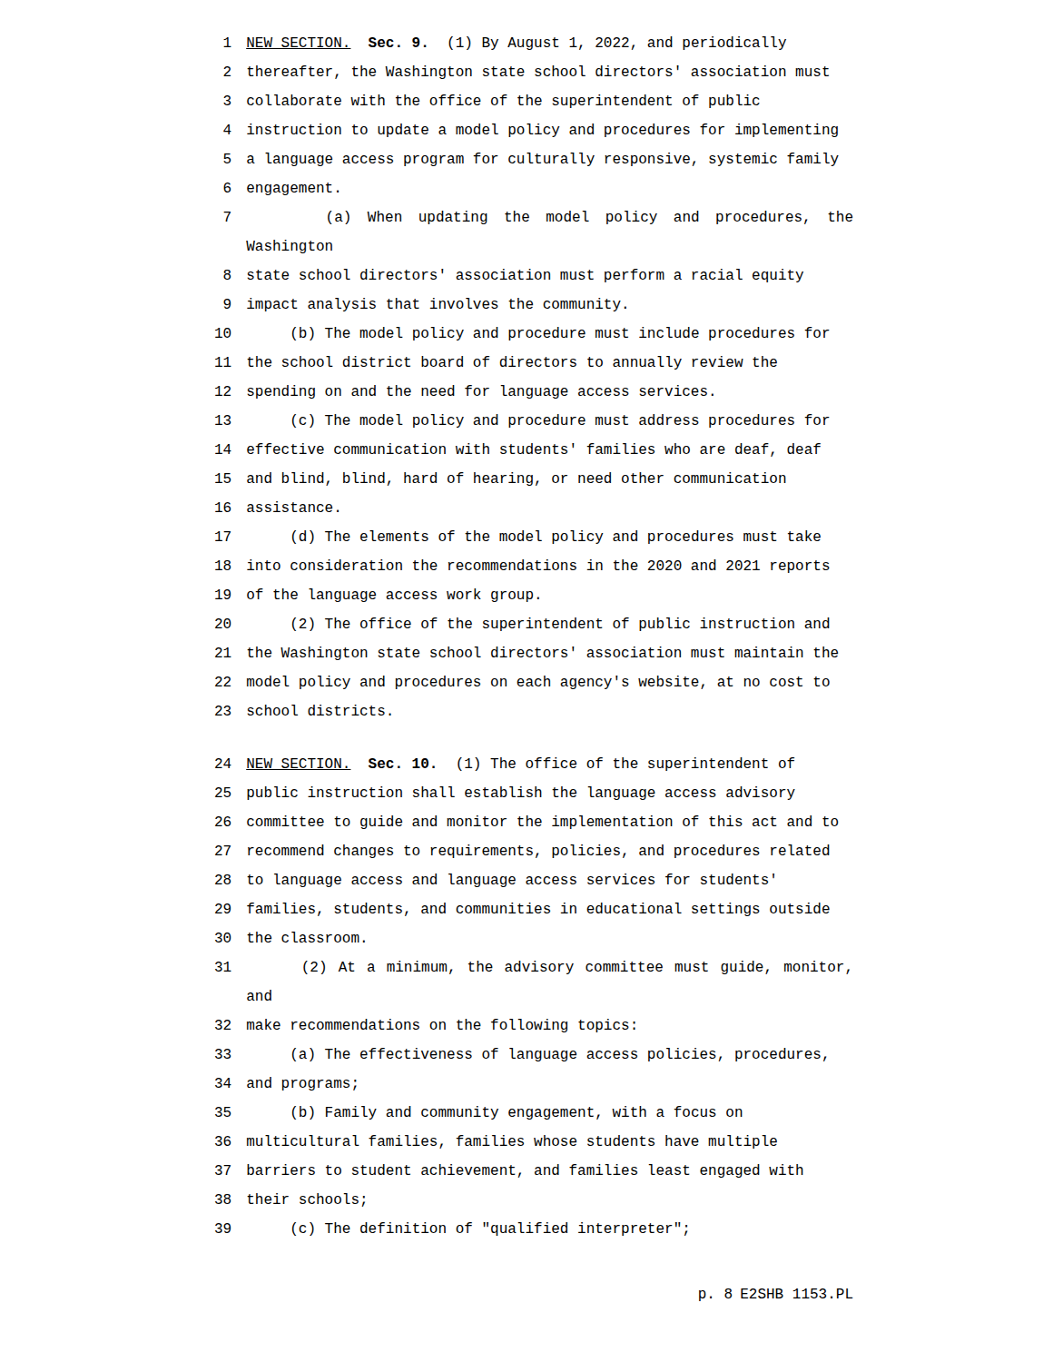NEW SECTION. Sec. 9. (1) By August 1, 2022, and periodically
thereafter, the Washington state school directors' association must
collaborate with the office of the superintendent of public
instruction to update a model policy and procedures for implementing
a language access program for culturally responsive, systemic family
engagement.
(a) When updating the model policy and procedures, the Washington
state school directors' association must perform a racial equity
impact analysis that involves the community.
(b) The model policy and procedure must include procedures for
the school district board of directors to annually review the
spending on and the need for language access services.
(c) The model policy and procedure must address procedures for
effective communication with students' families who are deaf, deaf
and blind, blind, hard of hearing, or need other communication
assistance.
(d) The elements of the model policy and procedures must take
into consideration the recommendations in the 2020 and 2021 reports
of the language access work group.
(2) The office of the superintendent of public instruction and
the Washington state school directors' association must maintain the
model policy and procedures on each agency's website, at no cost to
school districts.
NEW SECTION. Sec. 10. (1) The office of the superintendent of
public instruction shall establish the language access advisory
committee to guide and monitor the implementation of this act and to
recommend changes to requirements, policies, and procedures related
to language access and language access services for students'
families, students, and communities in educational settings outside
the classroom.
(2) At a minimum, the advisory committee must guide, monitor, and
make recommendations on the following topics:
(a) The effectiveness of language access policies, procedures,
and programs;
(b) Family and community engagement, with a focus on
multicultural families, families whose students have multiple
barriers to student achievement, and families least engaged with
their schools;
(c) The definition of "qualified interpreter";
p. 8 E2SHB 1153.PL